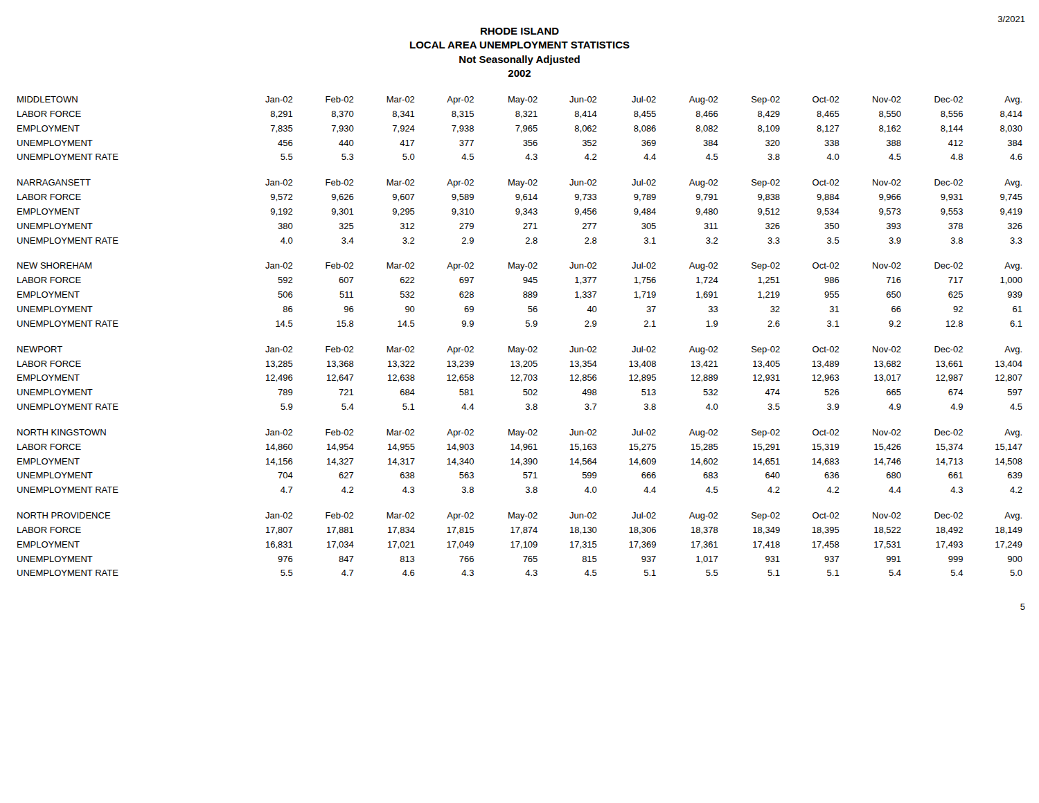3/2021
RHODE ISLAND
LOCAL AREA UNEMPLOYMENT STATISTICS
Not Seasonally Adjusted
2002
| MIDDLETOWN | Jan-02 | Feb-02 | Mar-02 | Apr-02 | May-02 | Jun-02 | Jul-02 | Aug-02 | Sep-02 | Oct-02 | Nov-02 | Dec-02 | Avg. |
| --- | --- | --- | --- | --- | --- | --- | --- | --- | --- | --- | --- | --- | --- |
| LABOR FORCE | 8,291 | 8,370 | 8,341 | 8,315 | 8,321 | 8,414 | 8,455 | 8,466 | 8,429 | 8,465 | 8,550 | 8,556 | 8,414 |
| EMPLOYMENT | 7,835 | 7,930 | 7,924 | 7,938 | 7,965 | 8,062 | 8,086 | 8,082 | 8,109 | 8,127 | 8,162 | 8,144 | 8,030 |
| UNEMPLOYMENT | 456 | 440 | 417 | 377 | 356 | 352 | 369 | 384 | 320 | 338 | 388 | 412 | 384 |
| UNEMPLOYMENT RATE | 5.5 | 5.3 | 5.0 | 4.5 | 4.3 | 4.2 | 4.4 | 4.5 | 3.8 | 4.0 | 4.5 | 4.8 | 4.6 |
| NARRAGANSETT | Jan-02 | Feb-02 | Mar-02 | Apr-02 | May-02 | Jun-02 | Jul-02 | Aug-02 | Sep-02 | Oct-02 | Nov-02 | Dec-02 | Avg. |
| LABOR FORCE | 9,572 | 9,626 | 9,607 | 9,589 | 9,614 | 9,733 | 9,789 | 9,791 | 9,838 | 9,884 | 9,966 | 9,931 | 9,745 |
| EMPLOYMENT | 9,192 | 9,301 | 9,295 | 9,310 | 9,343 | 9,456 | 9,484 | 9,480 | 9,512 | 9,534 | 9,573 | 9,553 | 9,419 |
| UNEMPLOYMENT | 380 | 325 | 312 | 279 | 271 | 277 | 305 | 311 | 326 | 350 | 393 | 378 | 326 |
| UNEMPLOYMENT RATE | 4.0 | 3.4 | 3.2 | 2.9 | 2.8 | 2.8 | 3.1 | 3.2 | 3.3 | 3.5 | 3.9 | 3.8 | 3.3 |
| NEW SHOREHAM | Jan-02 | Feb-02 | Mar-02 | Apr-02 | May-02 | Jun-02 | Jul-02 | Aug-02 | Sep-02 | Oct-02 | Nov-02 | Dec-02 | Avg. |
| LABOR FORCE | 592 | 607 | 622 | 697 | 945 | 1,377 | 1,756 | 1,724 | 1,251 | 986 | 716 | 717 | 1,000 |
| EMPLOYMENT | 506 | 511 | 532 | 628 | 889 | 1,337 | 1,719 | 1,691 | 1,219 | 955 | 650 | 625 | 939 |
| UNEMPLOYMENT | 86 | 96 | 90 | 69 | 56 | 40 | 37 | 33 | 32 | 31 | 66 | 92 | 61 |
| UNEMPLOYMENT RATE | 14.5 | 15.8 | 14.5 | 9.9 | 5.9 | 2.9 | 2.1 | 1.9 | 2.6 | 3.1 | 9.2 | 12.8 | 6.1 |
| NEWPORT | Jan-02 | Feb-02 | Mar-02 | Apr-02 | May-02 | Jun-02 | Jul-02 | Aug-02 | Sep-02 | Oct-02 | Nov-02 | Dec-02 | Avg. |
| LABOR FORCE | 13,285 | 13,368 | 13,322 | 13,239 | 13,205 | 13,354 | 13,408 | 13,421 | 13,405 | 13,489 | 13,682 | 13,661 | 13,404 |
| EMPLOYMENT | 12,496 | 12,647 | 12,638 | 12,658 | 12,703 | 12,856 | 12,895 | 12,889 | 12,931 | 12,963 | 13,017 | 12,987 | 12,807 |
| UNEMPLOYMENT | 789 | 721 | 684 | 581 | 502 | 498 | 513 | 532 | 474 | 526 | 665 | 674 | 597 |
| UNEMPLOYMENT RATE | 5.9 | 5.4 | 5.1 | 4.4 | 3.8 | 3.7 | 3.8 | 4.0 | 3.5 | 3.9 | 4.9 | 4.9 | 4.5 |
| NORTH KINGSTOWN | Jan-02 | Feb-02 | Mar-02 | Apr-02 | May-02 | Jun-02 | Jul-02 | Aug-02 | Sep-02 | Oct-02 | Nov-02 | Dec-02 | Avg. |
| LABOR FORCE | 14,860 | 14,954 | 14,955 | 14,903 | 14,961 | 15,163 | 15,275 | 15,285 | 15,291 | 15,319 | 15,426 | 15,374 | 15,147 |
| EMPLOYMENT | 14,156 | 14,327 | 14,317 | 14,340 | 14,390 | 14,564 | 14,609 | 14,602 | 14,651 | 14,683 | 14,746 | 14,713 | 14,508 |
| UNEMPLOYMENT | 704 | 627 | 638 | 563 | 571 | 599 | 666 | 683 | 640 | 636 | 680 | 661 | 639 |
| UNEMPLOYMENT RATE | 4.7 | 4.2 | 4.3 | 3.8 | 3.8 | 4.0 | 4.4 | 4.5 | 4.2 | 4.2 | 4.4 | 4.3 | 4.2 |
| NORTH PROVIDENCE | Jan-02 | Feb-02 | Mar-02 | Apr-02 | May-02 | Jun-02 | Jul-02 | Aug-02 | Sep-02 | Oct-02 | Nov-02 | Dec-02 | Avg. |
| LABOR FORCE | 17,807 | 17,881 | 17,834 | 17,815 | 17,874 | 18,130 | 18,306 | 18,378 | 18,349 | 18,395 | 18,522 | 18,492 | 18,149 |
| EMPLOYMENT | 16,831 | 17,034 | 17,021 | 17,049 | 17,109 | 17,315 | 17,369 | 17,361 | 17,418 | 17,458 | 17,531 | 17,493 | 17,249 |
| UNEMPLOYMENT | 976 | 847 | 813 | 766 | 765 | 815 | 937 | 1,017 | 931 | 937 | 991 | 999 | 900 |
| UNEMPLOYMENT RATE | 5.5 | 4.7 | 4.6 | 4.3 | 4.3 | 4.5 | 5.1 | 5.5 | 5.1 | 5.1 | 5.4 | 5.4 | 5.0 |
5